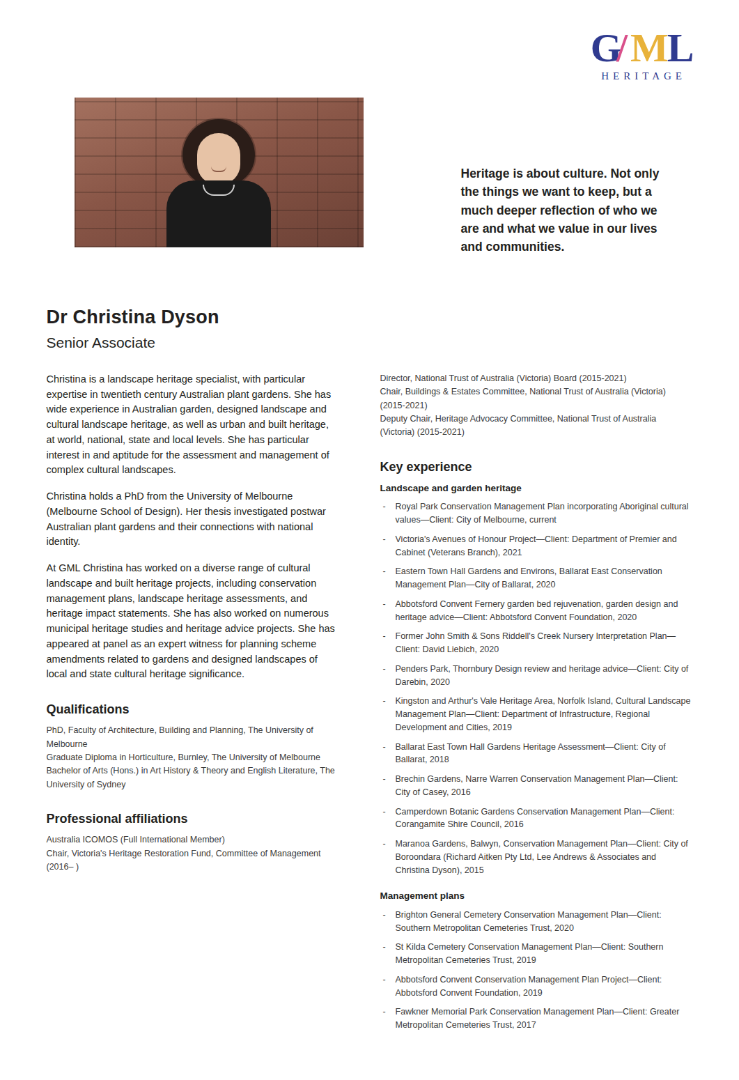G/ML
HERITAGE
Heritage is about culture. Not only the things we want to keep, but a much deeper reflection of who we are and what we value in our lives and communities.
Dr Christina Dyson
Senior Associate
Christina is a landscape heritage specialist, with particular expertise in twentieth century Australian plant gardens. She has wide experience in Australian garden, designed landscape and cultural landscape heritage, as well as urban and built heritage, at world, national, state and local levels. She has particular interest in and aptitude for the assessment and management of complex cultural landscapes.
Christina holds a PhD from the University of Melbourne (Melbourne School of Design). Her thesis investigated postwar Australian plant gardens and their connections with national identity.
At GML Christina has worked on a diverse range of cultural landscape and built heritage projects, including conservation management plans, landscape heritage assessments, and heritage impact statements. She has also worked on numerous municipal heritage studies and heritage advice projects. She has appeared at panel as an expert witness for planning scheme amendments related to gardens and designed landscapes of local and state cultural heritage significance.
Qualifications
PhD, Faculty of Architecture, Building and Planning, The University of Melbourne Graduate Diploma in Horticulture, Burnley, The University of Melbourne Bachelor of Arts (Hons.) in Art History & Theory and English Literature, The University of Sydney
Professional affiliations
Australia ICOMOS (Full International Member) Chair, Victoria's Heritage Restoration Fund, Committee of Management (2016– )
Director, National Trust of Australia (Victoria) Board (2015-2021) Chair, Buildings & Estates Committee, National Trust of Australia (Victoria) (2015-2021) Deputy Chair, Heritage Advocacy Committee, National Trust of Australia (Victoria) (2015-2021)
Key experience
Landscape and garden heritage
Royal Park Conservation Management Plan incorporating Aboriginal cultural values—Client: City of Melbourne, current
Victoria's Avenues of Honour Project—Client: Department of Premier and Cabinet (Veterans Branch), 2021
Eastern Town Hall Gardens and Environs, Ballarat East Conservation Management Plan—City of Ballarat, 2020
Abbotsford Convent Fernery garden bed rejuvenation, garden design and heritage advice—Client: Abbotsford Convent Foundation, 2020
Former John Smith & Sons Riddell's Creek Nursery Interpretation Plan—Client: David Liebich, 2020
Penders Park, Thornbury Design review and heritage advice—Client: City of Darebin, 2020
Kingston and Arthur's Vale Heritage Area, Norfolk Island, Cultural Landscape Management Plan—Client: Department of Infrastructure, Regional Development and Cities, 2019
Ballarat East Town Hall Gardens Heritage Assessment—Client: City of Ballarat, 2018
Brechin Gardens, Narre Warren Conservation Management Plan—Client: City of Casey, 2016
Camperdown Botanic Gardens Conservation Management Plan—Client: Corangamite Shire Council, 2016
Maranoa Gardens, Balwyn, Conservation Management Plan—Client: City of Boroondara (Richard Aitken Pty Ltd, Lee Andrews & Associates and Christina Dyson), 2015
Management plans
Brighton General Cemetery Conservation Management Plan—Client: Southern Metropolitan Cemeteries Trust, 2020
St Kilda Cemetery Conservation Management Plan—Client: Southern Metropolitan Cemeteries Trust, 2019
Abbotsford Convent Conservation Management Plan Project—Client: Abbotsford Convent Foundation, 2019
Fawkner Memorial Park Conservation Management Plan—Client: Greater Metropolitan Cemeteries Trust, 2017